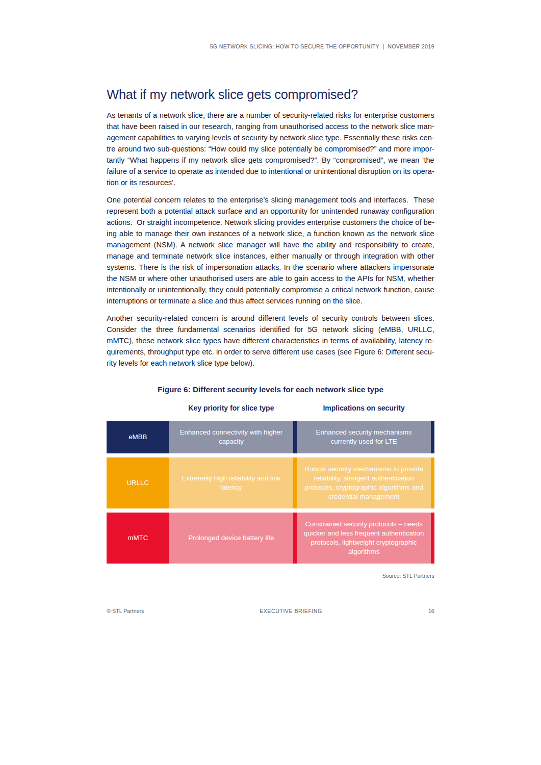5G NETWORK SLICING: HOW TO SECURE THE OPPORTUNITY | NOVEMBER 2019
What if my network slice gets compromised?
As tenants of a network slice, there are a number of security-related risks for enterprise customers that have been raised in our research, ranging from unauthorised access to the network slice management capabilities to varying levels of security by network slice type. Essentially these risks centre around two sub-questions: “How could my slice potentially be compromised?” and more importantly “What happens if my network slice gets compromised?”. By “compromised”, we mean ‘the failure of a service to operate as intended due to intentional or unintentional disruption on its operation or its resources’.
One potential concern relates to the enterprise’s slicing management tools and interfaces. These represent both a potential attack surface and an opportunity for unintended runaway configuration actions. Or straight incompetence. Network slicing provides enterprise customers the choice of being able to manage their own instances of a network slice, a function known as the network slice management (NSM). A network slice manager will have the ability and responsibility to create, manage and terminate network slice instances, either manually or through integration with other systems. There is the risk of impersonation attacks. In the scenario where attackers impersonate the NSM or where other unauthorised users are able to gain access to the APIs for NSM, whether intentionally or unintentionally, they could potentially compromise a critical network function, cause interruptions or terminate a slice and thus affect services running on the slice.
Another security-related concern is around different levels of security controls between slices. Consider the three fundamental scenarios identified for 5G network slicing (eMBB, URLLC, mMTC), these network slice types have different characteristics in terms of availability, latency requirements, throughput type etc. in order to serve different use cases (see Figure 6: Different security levels for each network slice type below).
Figure 6: Different security levels for each network slice type
Key priority for slice type
Implications on security
| eMBB | Enhanced connectivity with higher capacity | Enhanced security mechanisms currently used for LTE |
| URLLC | Extremely high reliability and low latency | Robust security mechanisms to provide reliability, stringent authentication protocols, cryptographic algorithms and credential management |
| mMTC | Prolonged device battery life | Constrained security protocols – needs quicker and less frequent authentication protocols, lightweight cryptographic algorithms |
Source: STL Partners
© STL Partners
EXECUTIVE BRIEFING
16